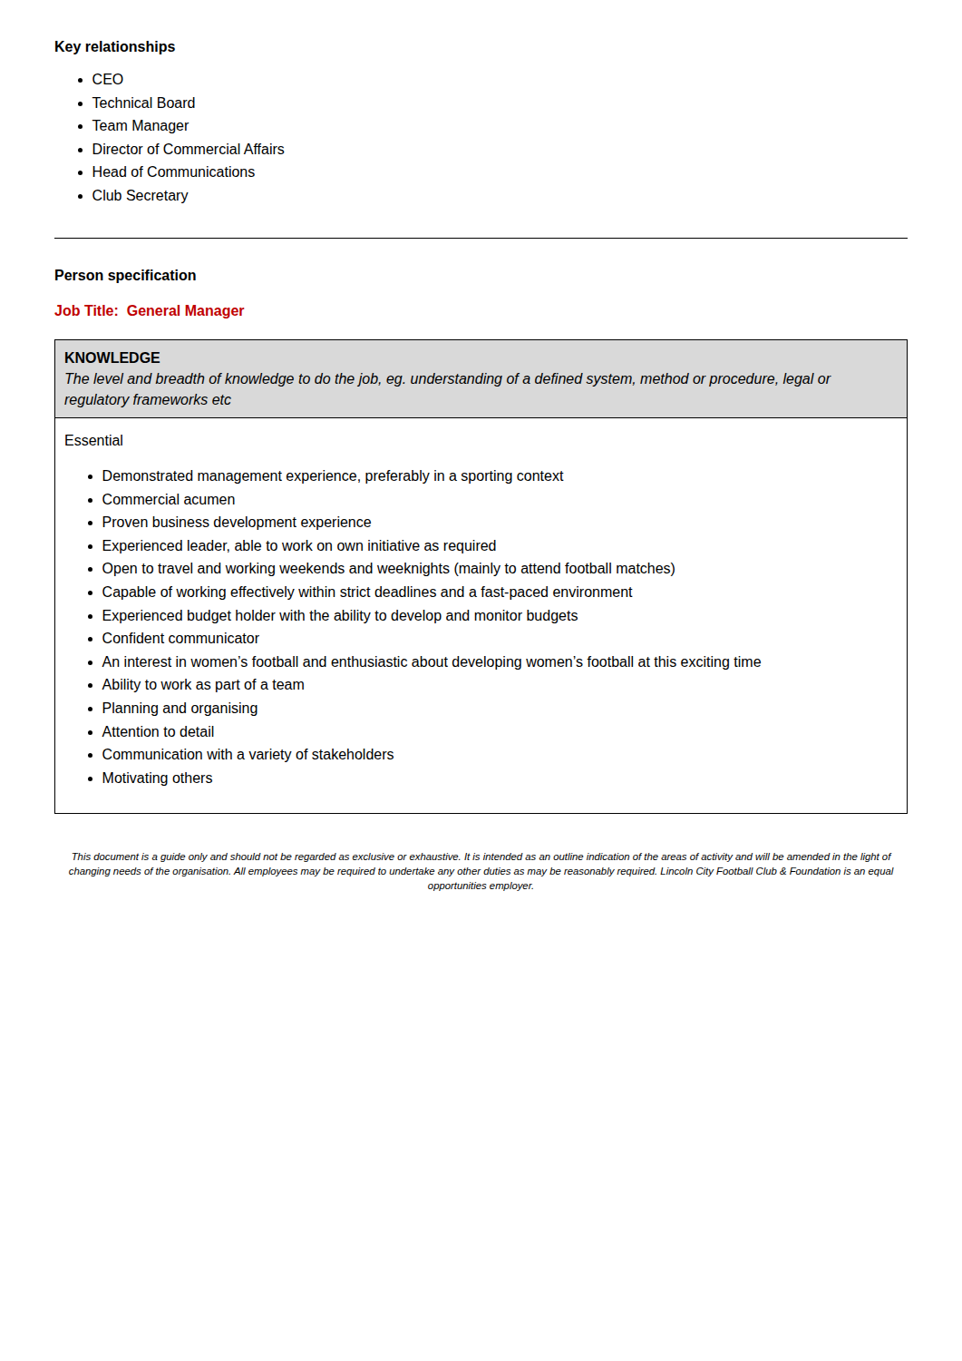Key relationships
CEO
Technical Board
Team Manager
Director of Commercial Affairs
Head of Communications
Club Secretary
Person specification
Job Title: General Manager
| KNOWLEDGE The level and breadth of knowledge to do the job, eg. understanding of a defined system, method or procedure, legal or regulatory frameworks etc |
| Essential Demonstrated management experience, preferably in a sporting context Commercial acumen Proven business development experience Experienced leader, able to work on own initiative as required Open to travel and working weekends and weeknights (mainly to attend football matches) Capable of working effectively within strict deadlines and a fast-paced environment Experienced budget holder with the ability to develop and monitor budgets Confident communicator An interest in women’s football and enthusiastic about developing women’s football at this exciting time Ability to work as part of a team Planning and organising Attention to detail Communication with a variety of stakeholders Motivating others |
This document is a guide only and should not be regarded as exclusive or exhaustive. It is intended as an outline indication of the areas of activity and will be amended in the light of changing needs of the organisation. All employees may be required to undertake any other duties as may be reasonably required. Lincoln City Football Club & Foundation is an equal opportunities employer.